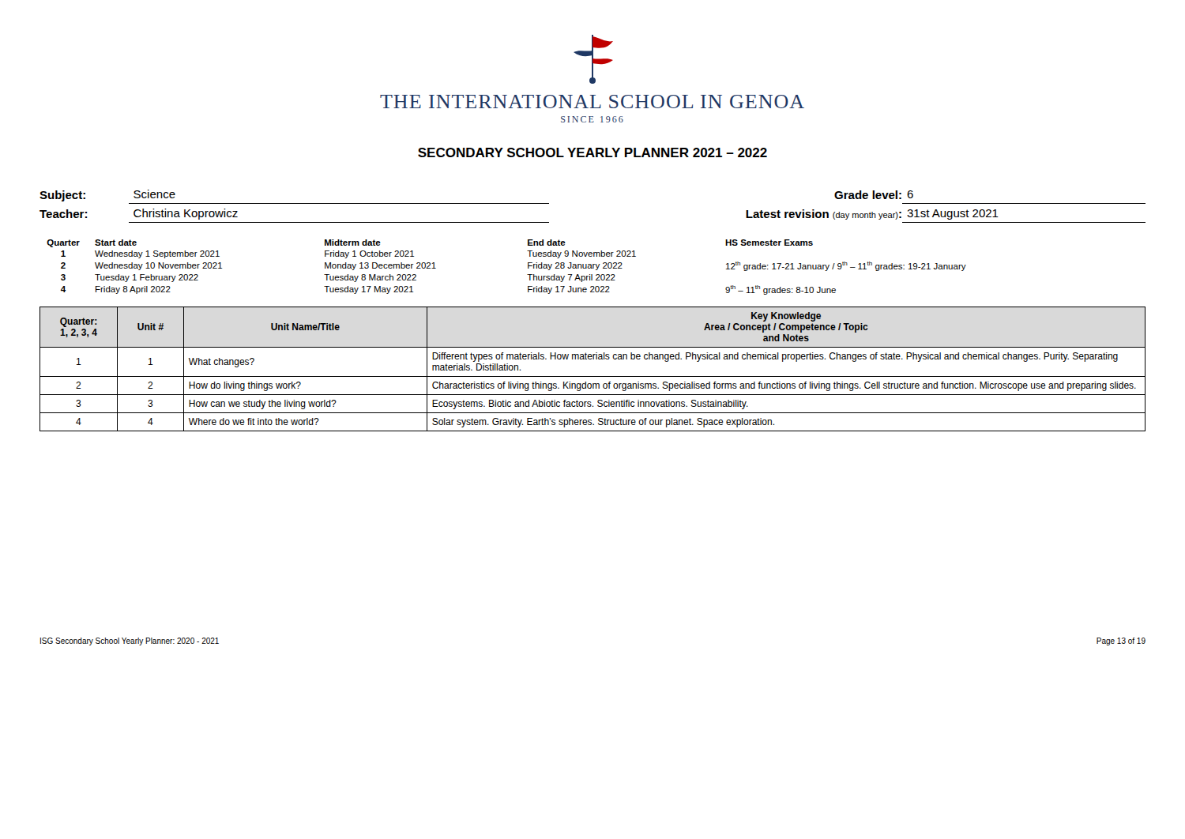THE INTERNATIONAL SCHOOL IN GENOA
SINCE 1966
SECONDARY SCHOOL YEARLY PLANNER 2021 – 2022
| Subject: | Science | | Grade level: | 6 |
| Teacher: | Christina Koprowicz | | Latest revision (day month year) : | 31st August 2021 |
| Quarter | Start date | Midterm date | End date | HS Semester Exams |
| --- | --- | --- | --- | --- |
| 1 | Wednesday 1 September 2021 | Friday 1 October 2021 | Tuesday 9 November 2021 | |
| 2 | Wednesday 10 November 2021 | Monday 13 December 2021 | Friday 28 January 2022 | 12 th grade: 17-21 January / 9 th – 11 th grades: 19-21 January |
| 3 | Tuesday 1 February 2022 | Tuesday 8 March 2022 | Thursday 7 April 2022 | |
| 4 | Friday 8 April 2022 | Tuesday 17 May 2021 | Friday 17 June 2022 | 9 th – 11 th grades: 8-10 June |
| Quarter: 1, 2, 3, 4 | Unit # | Unit Name/Title | Key Knowledge Area / Concept / Competence / Topic and Notes |
| --- | --- | --- | --- |
| 1 | 1 | What changes? | Different types of materials. How materials can be changed. Physical and chemical properties. Changes of state. Physical and chemical changes. Purity. Separating materials. Distillation. |
| 2 | 2 | How do living things work? | Characteristics of living things. Kingdom of organisms. Specialised forms and functions of living things. Cell structure and function. Microscope use and preparing slides. |
| 3 | 3 | How can we study the living world? | Ecosystems. Biotic and Abiotic factors. Scientific innovations. Sustainability. |
| 4 | 4 | Where do we fit into the world? | Solar system. Gravity. Earth’s spheres. Structure of our planet. Space exploration. |
ISG Secondary School Yearly Planner: 2020 - 2021
Page 13 of 19